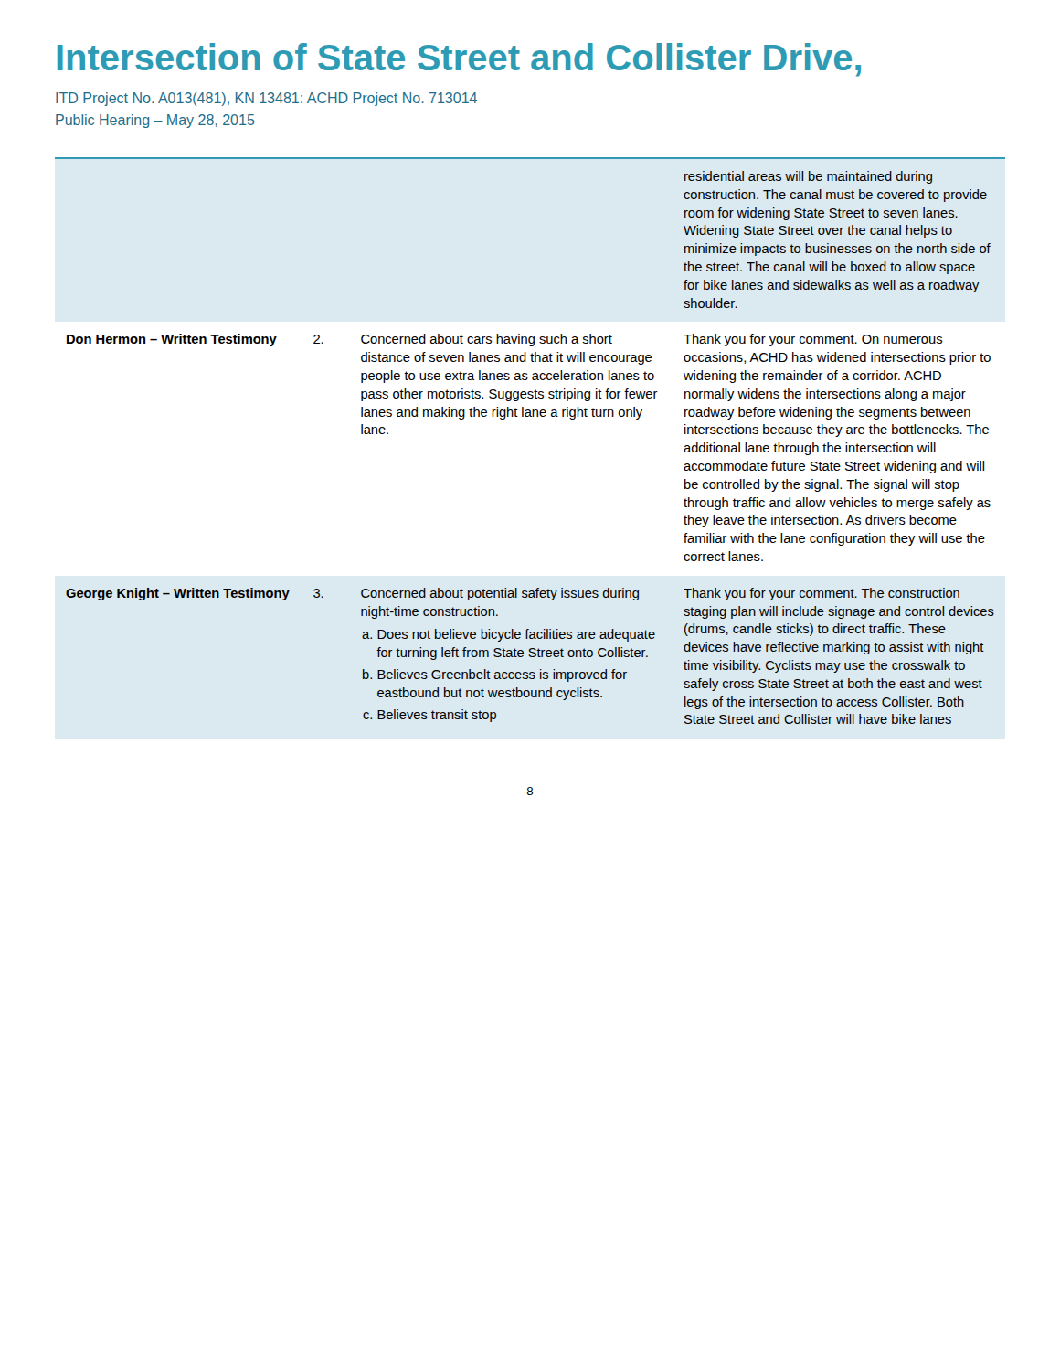Intersection of State Street and Collister Drive,
ITD Project No. A013(481), KN 13481: ACHD Project No. 713014
Public Hearing – May 28, 2015
| | | | residential areas will be maintained during construction. The canal must be covered to provide room for widening State Street to seven lanes. Widening State Street over the canal helps to minimize impacts to businesses on the north side of the street. The canal will be boxed to allow space for bike lanes and sidewalks as well as a roadway shoulder. |
| Don Hermon – Written Testimony | 2. | Concerned about cars having such a short distance of seven lanes and that it will encourage people to use extra lanes as acceleration lanes to pass other motorists. Suggests striping it for fewer lanes and making the right lane a right turn only lane. | Thank you for your comment. On numerous occasions, ACHD has widened intersections prior to widening the remainder of a corridor. ACHD normally widens the intersections along a major roadway before widening the segments between intersections because they are the bottlenecks. The additional lane through the intersection will accommodate future State Street widening and will be controlled by the signal. The signal will stop through traffic and allow vehicles to merge safely as they leave the intersection. As drivers become familiar with the lane configuration they will use the correct lanes. |
| George Knight – Written Testimony | 3. | Concerned about potential safety issues during night-time construction. Does not believe bicycle facilities are adequate for turning left from State Street onto Collister. Believes Greenbelt access is improved for eastbound but not westbound cyclists. Believes transit stop | Thank you for your comment. The construction staging plan will include signage and control devices (drums, candle sticks) to direct traffic. These devices have reflective marking to assist with night time visibility. Cyclists may use the crosswalk to safely cross State Street at both the east and west legs of the intersection to access Collister. Both State Street and Collister will have bike lanes |
8